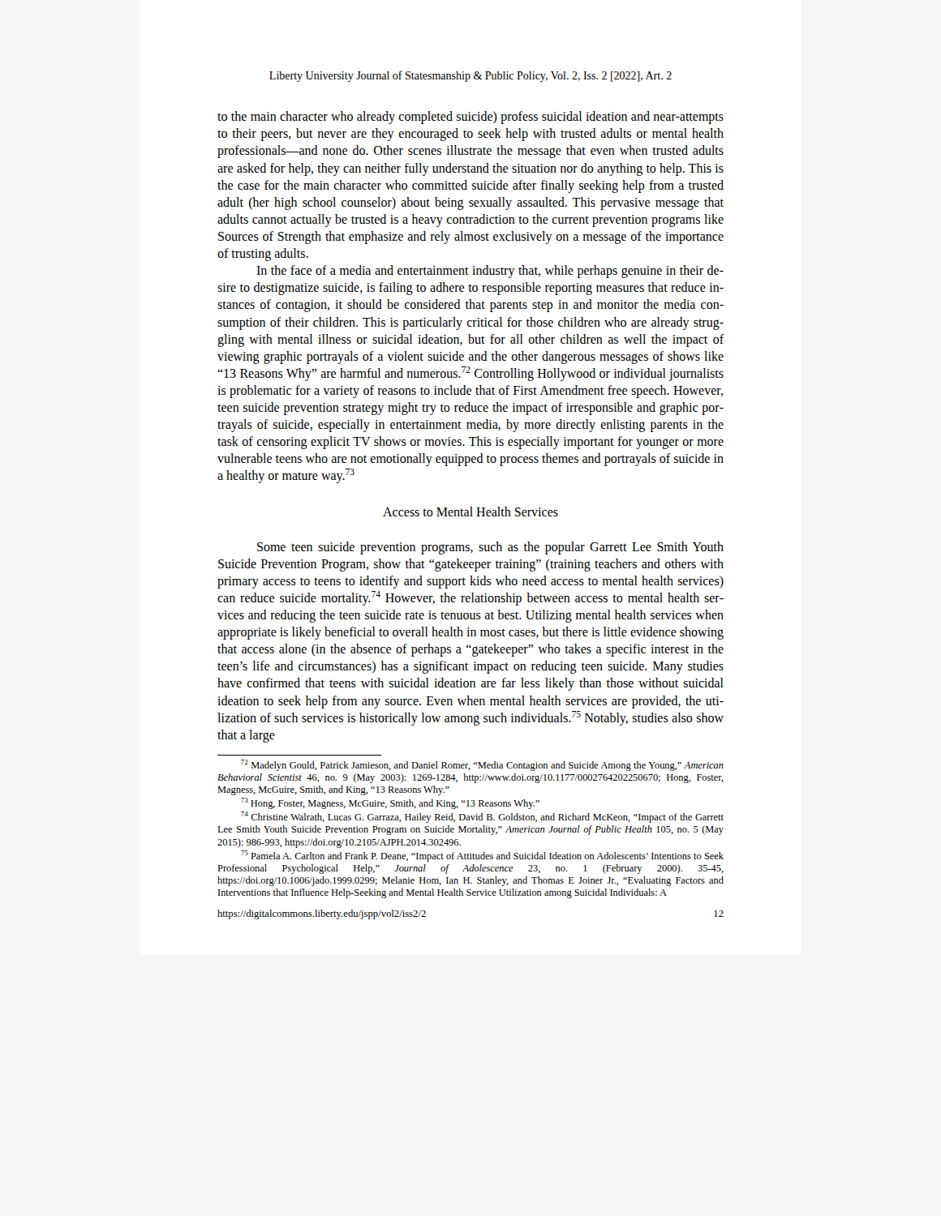Liberty University Journal of Statesmanship & Public Policy, Vol. 2, Iss. 2 [2022], Art. 2
to the main character who already completed suicide) profess suicidal ideation and near-attempts to their peers, but never are they encouraged to seek help with trusted adults or mental health professionals—and none do. Other scenes illustrate the message that even when trusted adults are asked for help, they can neither fully understand the situation nor do anything to help. This is the case for the main character who committed suicide after finally seeking help from a trusted adult (her high school counselor) about being sexually assaulted. This pervasive message that adults cannot actually be trusted is a heavy contradiction to the current prevention programs like Sources of Strength that emphasize and rely almost exclusively on a message of the importance of trusting adults.
In the face of a media and entertainment industry that, while perhaps genuine in their desire to destigmatize suicide, is failing to adhere to responsible reporting measures that reduce instances of contagion, it should be considered that parents step in and monitor the media consumption of their children. This is particularly critical for those children who are already struggling with mental illness or suicidal ideation, but for all other children as well the impact of viewing graphic portrayals of a violent suicide and the other dangerous messages of shows like “13 Reasons Why” are harmful and numerous.72 Controlling Hollywood or individual journalists is problematic for a variety of reasons to include that of First Amendment free speech. However, teen suicide prevention strategy might try to reduce the impact of irresponsible and graphic portrayals of suicide, especially in entertainment media, by more directly enlisting parents in the task of censoring explicit TV shows or movies. This is especially important for younger or more vulnerable teens who are not emotionally equipped to process themes and portrayals of suicide in a healthy or mature way.73
Access to Mental Health Services
Some teen suicide prevention programs, such as the popular Garrett Lee Smith Youth Suicide Prevention Program, show that “gatekeeper training” (training teachers and others with primary access to teens to identify and support kids who need access to mental health services) can reduce suicide mortality.74 However, the relationship between access to mental health services and reducing the teen suicide rate is tenuous at best. Utilizing mental health services when appropriate is likely beneficial to overall health in most cases, but there is little evidence showing that access alone (in the absence of perhaps a “gatekeeper” who takes a specific interest in the teen’s life and circumstances) has a significant impact on reducing teen suicide. Many studies have confirmed that teens with suicidal ideation are far less likely than those without suicidal ideation to seek help from any source. Even when mental health services are provided, the utilization of such services is historically low among such individuals.75 Notably, studies also show that a large
72 Madelyn Gould, Patrick Jamieson, and Daniel Romer, “Media Contagion and Suicide Among the Young,” American Behavioral Scientist 46, no. 9 (May 2003): 1269-1284, http://www.doi.org/10.1177/0002764202250670; Hong, Foster, Magness, McGuire, Smith, and King, “13 Reasons Why.”
73 Hong, Foster, Magness, McGuire, Smith, and King, “13 Reasons Why.”
74 Christine Walrath, Lucas G. Garraza, Hailey Reid, David B. Goldston, and Richard McKeon, “Impact of the Garrett Lee Smith Youth Suicide Prevention Program on Suicide Mortality,” American Journal of Public Health 105, no. 5 (May 2015): 986-993, https://doi.org/10.2105/AJPH.2014.302496.
75 Pamela A. Carlton and Frank P. Deane, “Impact of Attitudes and Suicidal Ideation on Adolescents’ Intentions to Seek Professional Psychological Help,” Journal of Adolescence 23, no. 1 (February 2000). 35-45, https://doi.org/10.1006/jado.1999.0299; Melanie Hom, Ian H. Stanley, and Thomas E Joiner Jr., “Evaluating Factors and Interventions that Influence Help-Seeking and Mental Health Service Utilization among Suicidal Individuals: A
https://digitalcommons.liberty.edu/jspp/vol2/iss2/2
12